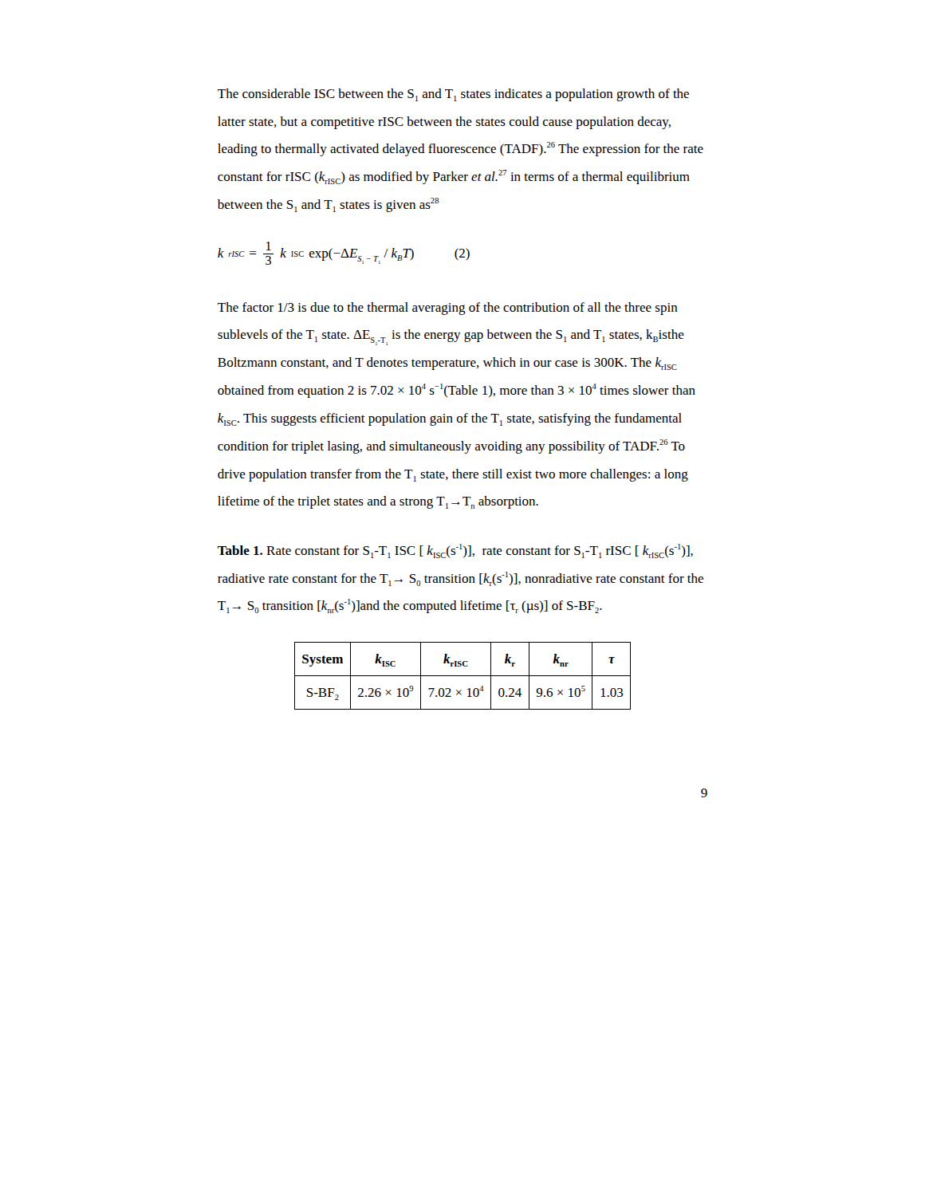The considerable ISC between the S1 and T1 states indicates a population growth of the latter state, but a competitive rISC between the states could cause population decay, leading to thermally activated delayed fluorescence (TADF).26 The expression for the rate constant for rISC (krISC) as modified by Parker et al.27 in terms of a thermal equilibrium between the S1 and T1 states is given as28
krISC = 13 kISC exp(−ΔES1 − T1 / kBT) (2)
The factor 1/3 is due to the thermal averaging of the contribution of all the three spin sublevels of the T1 state. ΔES1-T1 is the energy gap between the S1 and T1 states, kBisthe Boltzmann constant, and T denotes temperature, which in our case is 300K. The krISC obtained from equation 2 is 7.02 × 104 s−1(Table 1), more than 3 × 104 times slower than kISC. This suggests efficient population gain of the T1 state, satisfying the fundamental condition for triplet lasing, and simultaneously avoiding any possibility of TADF.26 To drive population transfer from the T1 state, there still exist two more challenges: a long lifetime of the triplet states and a strong T1→Tn absorption.
Table 1. Rate constant for S1-T1 ISC [ kISC(s-1)], rate constant for S1-T1 rISC [ krISC(s-1)], radiative rate constant for the T1→ S0 transition [kr(s-1)], nonradiative rate constant for the T1→ S0 transition [knr(s-1)]and the computed lifetime [τr (µs)] of S-BF2.
| System | k ISC | k rISC | k r | k nr | τ |
| --- | --- | --- | --- | --- | --- |
| S-BF 2 | 2.26 × 10 9 | 7.02 × 10 4 | 0.24 | 9.6 × 10 5 | 1.03 |
9